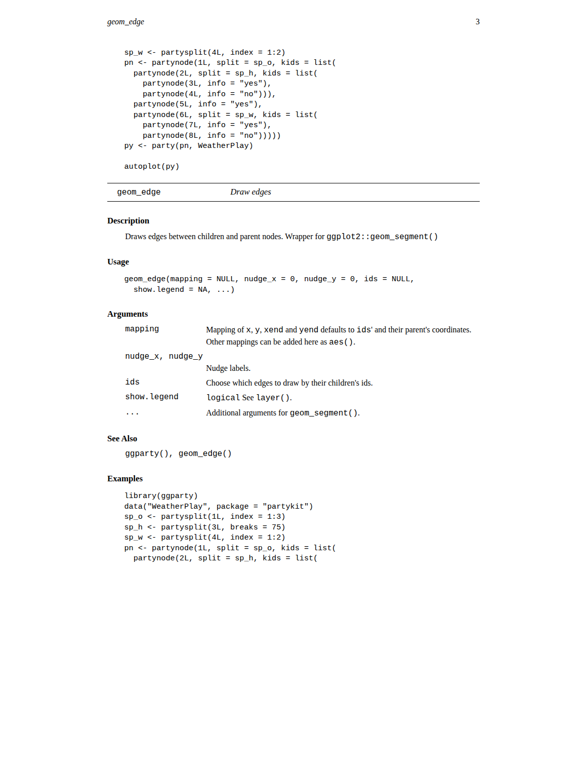geom_edge 3
sp_w <- partysplit(4L, index = 1:2)
pn <- partynode(1L, split = sp_o, kids = list(
  partynode(2L, split = sp_h, kids = list(
    partynode(3L, info = "yes"),
    partynode(4L, info = "no"))),
  partynode(5L, info = "yes"),
  partynode(6L, split = sp_w, kids = list(
    partynode(7L, info = "yes"),
    partynode(8L, info = "no")))))
py <- party(pn, WeatherPlay)

autoplot(py)
geom_edge Draw edges
Description
Draws edges between children and parent nodes. Wrapper for ggplot2::geom_segment()
Usage
geom_edge(mapping = NULL, nudge_x = 0, nudge_y = 0, ids = NULL,
  show.legend = NA, ...)
Arguments
mapping
Mapping of x, y, xend and yend defaults to ids' and their parent's coordinates. Other mappings can be added here as aes().
nudge_x, nudge_y
Nudge labels.
ids
Choose which edges to draw by their children's ids.
show.legend
logical See layer().
...
Additional arguments for geom_segment().
See Also
ggparty(), geom_edge()
Examples
library(ggparty)
data("WeatherPlay", package = "partykit")
sp_o <- partysplit(1L, index = 1:3)
sp_h <- partysplit(3L, breaks = 75)
sp_w <- partysplit(4L, index = 1:2)
pn <- partynode(1L, split = sp_o, kids = list(
  partynode(2L, split = sp_h, kids = list(